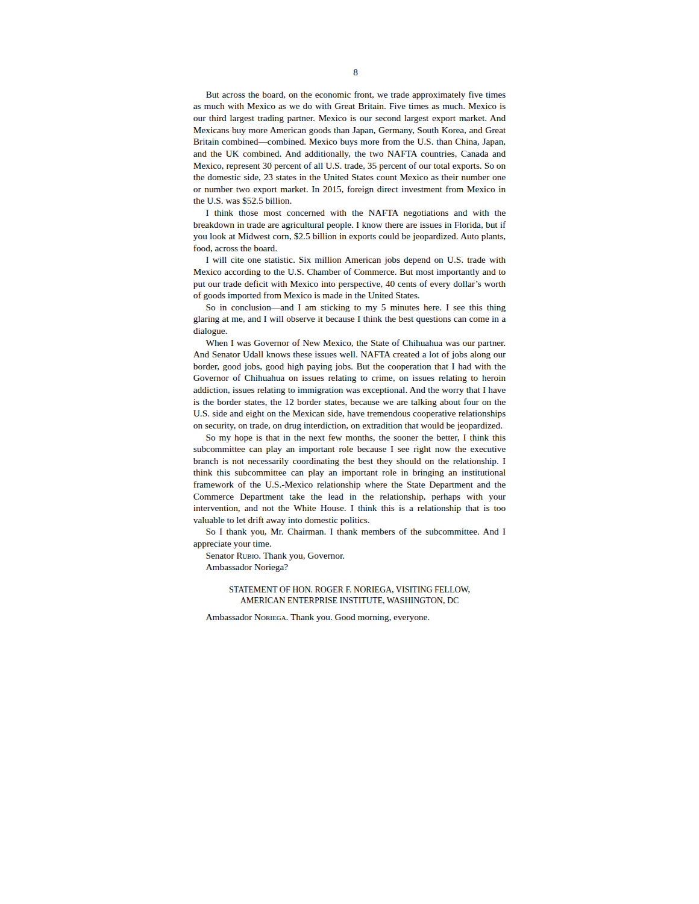8
But across the board, on the economic front, we trade approximately five times as much with Mexico as we do with Great Britain. Five times as much. Mexico is our third largest trading partner. Mexico is our second largest export market. And Mexicans buy more American goods than Japan, Germany, South Korea, and Great Britain combined—combined. Mexico buys more from the U.S. than China, Japan, and the UK combined. And additionally, the two NAFTA countries, Canada and Mexico, represent 30 percent of all U.S. trade, 35 percent of our total exports. So on the domestic side, 23 states in the United States count Mexico as their number one or number two export market. In 2015, foreign direct investment from Mexico in the U.S. was $52.5 billion.
I think those most concerned with the NAFTA negotiations and with the breakdown in trade are agricultural people. I know there are issues in Florida, but if you look at Midwest corn, $2.5 billion in exports could be jeopardized. Auto plants, food, across the board.
I will cite one statistic. Six million American jobs depend on U.S. trade with Mexico according to the U.S. Chamber of Commerce. But most importantly and to put our trade deficit with Mexico into perspective, 40 cents of every dollar’s worth of goods imported from Mexico is made in the United States.
So in conclusion—and I am sticking to my 5 minutes here. I see this thing glaring at me, and I will observe it because I think the best questions can come in a dialogue.
When I was Governor of New Mexico, the State of Chihuahua was our partner. And Senator Udall knows these issues well. NAFTA created a lot of jobs along our border, good jobs, good high paying jobs. But the cooperation that I had with the Governor of Chihuahua on issues relating to crime, on issues relating to heroin addiction, issues relating to immigration was exceptional. And the worry that I have is the border states, the 12 border states, because we are talking about four on the U.S. side and eight on the Mexican side, have tremendous cooperative relationships on security, on trade, on drug interdiction, on extradition that would be jeopardized.
So my hope is that in the next few months, the sooner the better, I think this subcommittee can play an important role because I see right now the executive branch is not necessarily coordinating the best they should on the relationship. I think this subcommittee can play an important role in bringing an institutional framework of the U.S.-Mexico relationship where the State Department and the Commerce Department take the lead in the relationship, perhaps with your intervention, and not the White House. I think this is a relationship that is too valuable to let drift away into domestic politics.
So I thank you, Mr. Chairman. I thank members of the subcommittee. And I appreciate your time.
Senator Rubio. Thank you, Governor.
Ambassador Noriega?
STATEMENT OF HON. ROGER F. NORIEGA, VISITING FELLOW, AMERICAN ENTERPRISE INSTITUTE, WASHINGTON, DC
Ambassador Noriega. Thank you. Good morning, everyone.